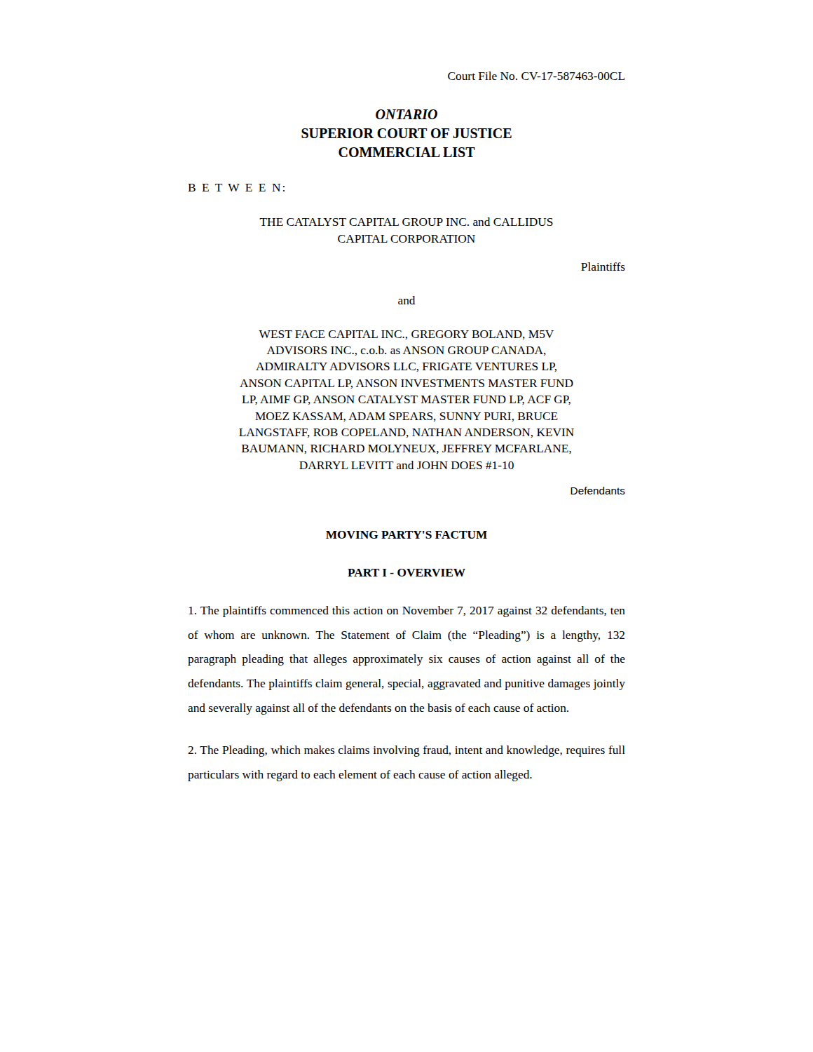Court File No. CV-17-587463-00CL
ONTARIO SUPERIOR COURT OF JUSTICE COMMERCIAL LIST
B E T W E E N:
THE CATALYST CAPITAL GROUP INC. and CALLIDUS CAPITAL CORPORATION
Plaintiffs
and
WEST FACE CAPITAL INC., GREGORY BOLAND, M5V ADVISORS INC., c.o.b. as ANSON GROUP CANADA, ADMIRALTY ADVISORS LLC, FRIGATE VENTURES LP, ANSON CAPITAL LP, ANSON INVESTMENTS MASTER FUND LP, AIMF GP, ANSON CATALYST MASTER FUND LP, ACF GP, MOEZ KASSAM, ADAM SPEARS, SUNNY PURI, BRUCE LANGSTAFF, ROB COPELAND, NATHAN ANDERSON, KEVIN BAUMANN, RICHARD MOLYNEUX, JEFFREY MCFARLANE, DARRYL LEVITT and JOHN DOES #1-10
Defendants
MOVING PARTY'S FACTUM
PART I - OVERVIEW
1. The plaintiffs commenced this action on November 7, 2017 against 32 defendants, ten of whom are unknown. The Statement of Claim (the “Pleading”) is a lengthy, 132 paragraph pleading that alleges approximately six causes of action against all of the defendants. The plaintiffs claim general, special, aggravated and punitive damages jointly and severally against all of the defendants on the basis of each cause of action.
2. The Pleading, which makes claims involving fraud, intent and knowledge, requires full particulars with regard to each element of each cause of action alleged.